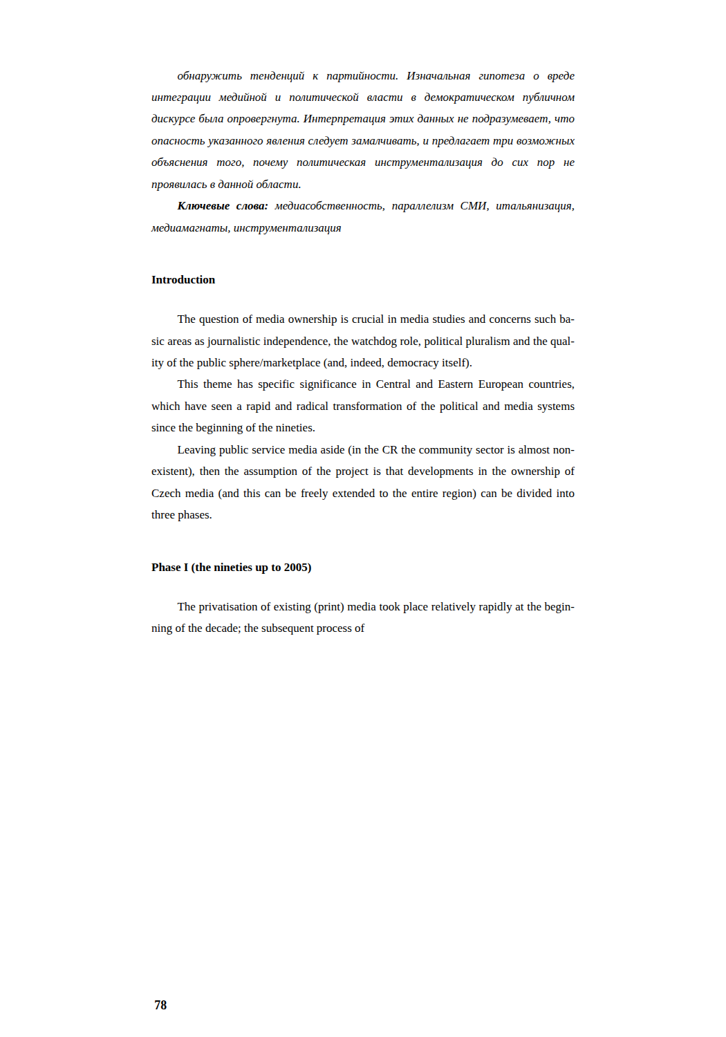обнаружить тенденций к партийности. Изначальная гипотеза о вреде интеграции медийной и политической власти в демократическом публичном дискурсе была опровергнута. Интерпретация этих данных не подразумевает, что опасность указанного явления следует замалчивать, и предлагает три возможных объяснения того, почему политическая инструментализация до сих пор не проявилась в данной области.
Ключевые слова: медиасобственность, параллелизм СМИ, итальянизация, медиамагнаты, инструментализация
Introduction
The question of media ownership is crucial in media studies and concerns such basic areas as journalistic independence, the watchdog role, political pluralism and the quality of the public sphere/marketplace (and, indeed, democracy itself).
This theme has specific significance in Central and Eastern European countries, which have seen a rapid and radical transformation of the political and media systems since the beginning of the nineties.
Leaving public service media aside (in the CR the community sector is almost non-existent), then the assumption of the project is that developments in the ownership of Czech media (and this can be freely extended to the entire region) can be divided into three phases.
Phase I (the nineties up to 2005)
The privatisation of existing (print) media took place relatively rapidly at the beginning of the decade; the subsequent process of
78